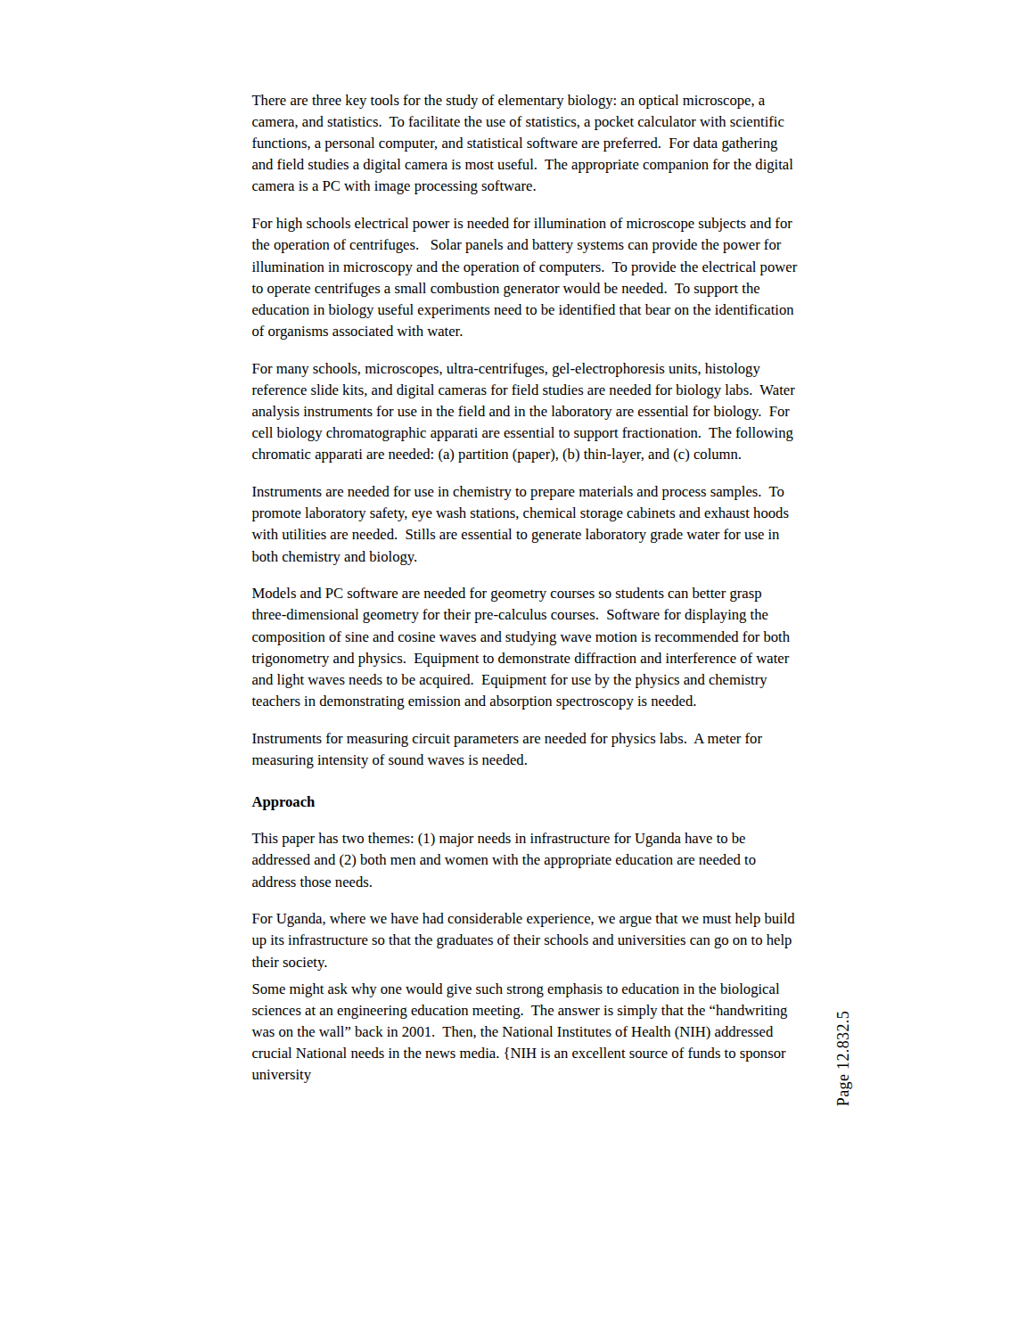There are three key tools for the study of elementary biology: an optical microscope, a camera, and statistics. To facilitate the use of statistics, a pocket calculator with scientific functions, a personal computer, and statistical software are preferred. For data gathering and field studies a digital camera is most useful. The appropriate companion for the digital camera is a PC with image processing software.
For high schools electrical power is needed for illumination of microscope subjects and for the operation of centrifuges. Solar panels and battery systems can provide the power for illumination in microscopy and the operation of computers. To provide the electrical power to operate centrifuges a small combustion generator would be needed. To support the education in biology useful experiments need to be identified that bear on the identification of organisms associated with water.
For many schools, microscopes, ultra-centrifuges, gel-electrophoresis units, histology reference slide kits, and digital cameras for field studies are needed for biology labs. Water analysis instruments for use in the field and in the laboratory are essential for biology. For cell biology chromatographic apparati are essential to support fractionation. The following chromatic apparati are needed: (a) partition (paper), (b) thin-layer, and (c) column.
Instruments are needed for use in chemistry to prepare materials and process samples. To promote laboratory safety, eye wash stations, chemical storage cabinets and exhaust hoods with utilities are needed. Stills are essential to generate laboratory grade water for use in both chemistry and biology.
Models and PC software are needed for geometry courses so students can better grasp three-dimensional geometry for their pre-calculus courses. Software for displaying the composition of sine and cosine waves and studying wave motion is recommended for both trigonometry and physics. Equipment to demonstrate diffraction and interference of water and light waves needs to be acquired. Equipment for use by the physics and chemistry teachers in demonstrating emission and absorption spectroscopy is needed.
Instruments for measuring circuit parameters are needed for physics labs. A meter for measuring intensity of sound waves is needed.
Approach
This paper has two themes: (1) major needs in infrastructure for Uganda have to be addressed and (2) both men and women with the appropriate education are needed to address those needs.
For Uganda, where we have had considerable experience, we argue that we must help build up its infrastructure so that the graduates of their schools and universities can go on to help their society.
Some might ask why one would give such strong emphasis to education in the biological sciences at an engineering education meeting. The answer is simply that the “handwriting was on the wall” back in 2001. Then, the National Institutes of Health (NIH) addressed crucial National needs in the news media. {NIH is an excellent source of funds to sponsor university
Page 12.832.5